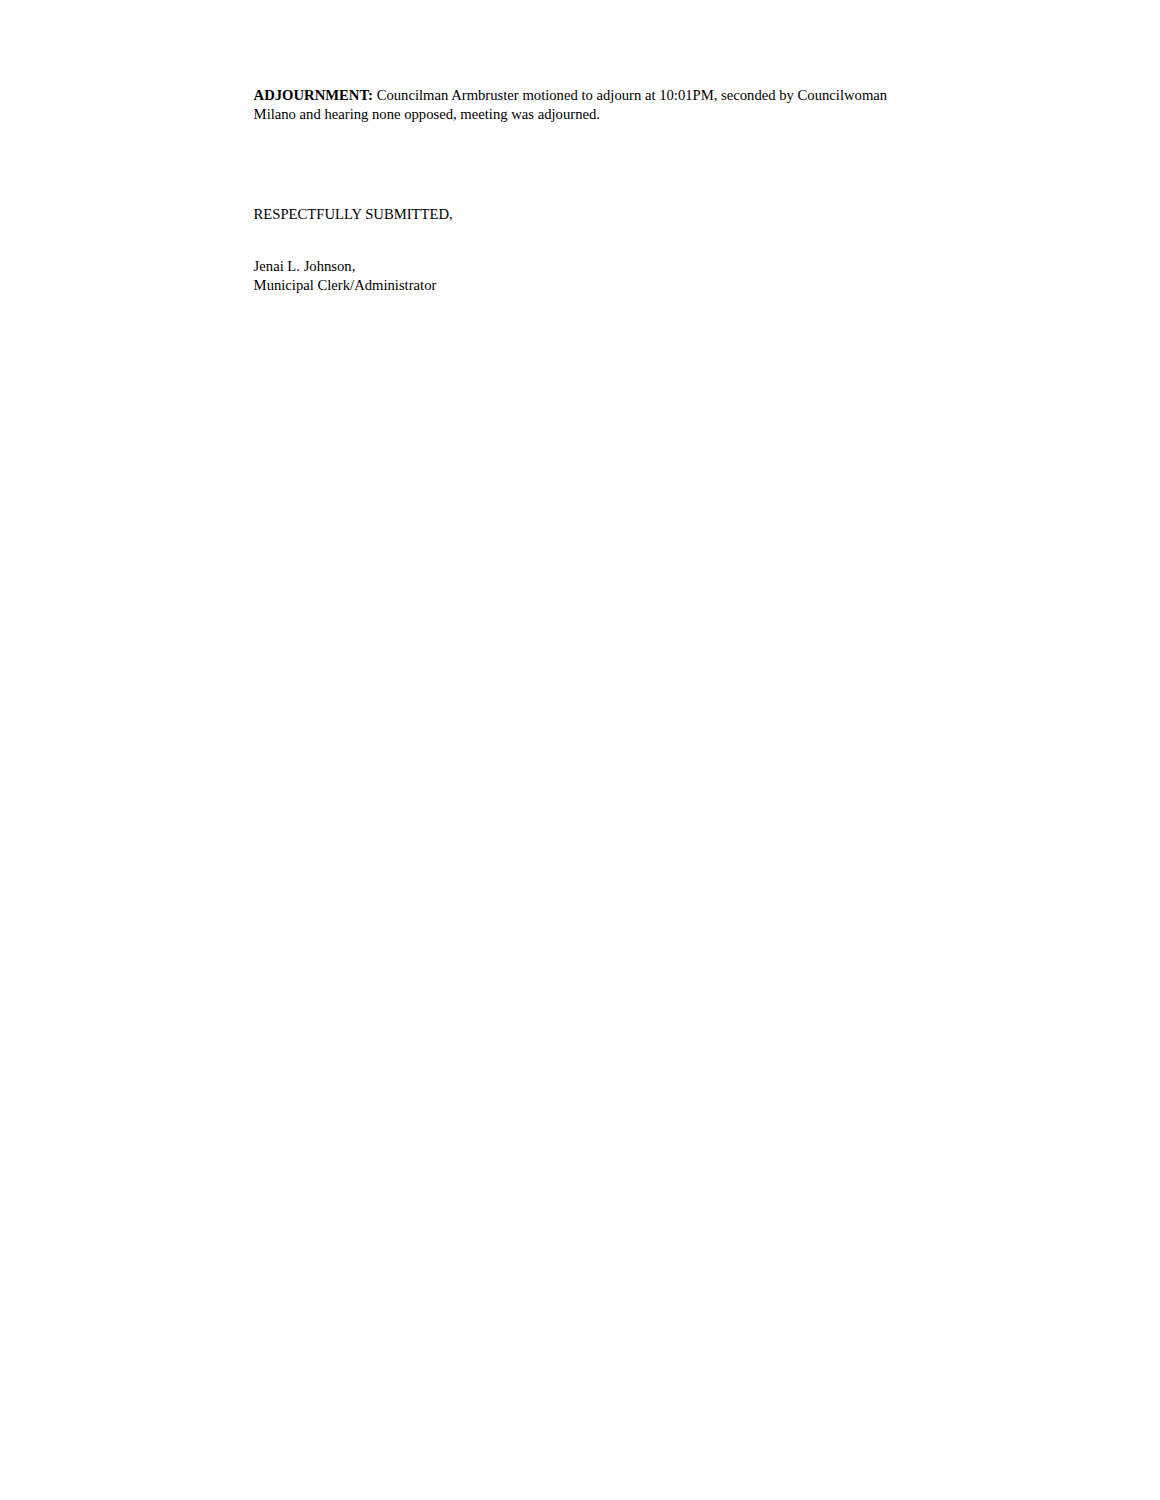ADJOURNMENT: Councilman Armbruster motioned to adjourn at 10:01PM, seconded by Councilwoman Milano and hearing none opposed, meeting was adjourned.
RESPECTFULLY SUBMITTED,
Jenai L. Johnson,
Municipal Clerk/Administrator